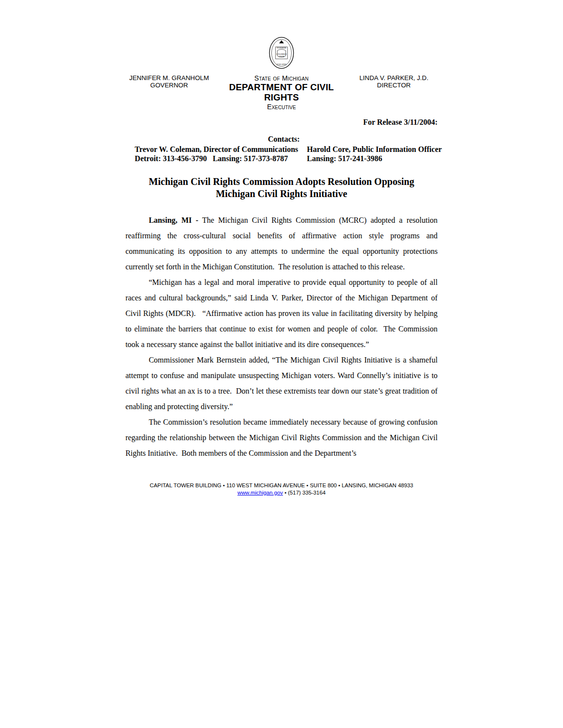| JENNIFER M. GRANHOLM GOVERNOR | State of Michigan DEPARTMENT OF CIVIL RIGHTS Executive | LINDA V. PARKER, J.D. DIRECTOR |
For Release 3/11/2004:
Contacts:
| Trevor W. Coleman, Director of Communications | Harold Core, Public Information Officer |
| Detroit: 313-456-3790 Lansing: 517-373-8787 | Lansing: 517-241-3986 |
Michigan Civil Rights Commission Adopts Resolution Opposing
Michigan Civil Rights Initiative
Lansing, MI - The Michigan Civil Rights Commission (MCRC) adopted a resolution reaffirming the cross-cultural social benefits of affirmative action style programs and communicating its opposition to any attempts to undermine the equal opportunity protections currently set forth in the Michigan Constitution. The resolution is attached to this release.
“Michigan has a legal and moral imperative to provide equal opportunity to people of all races and cultural backgrounds,” said Linda V. Parker, Director of the Michigan Department of Civil Rights (MDCR). “Affirmative action has proven its value in facilitating diversity by helping to eliminate the barriers that continue to exist for women and people of color. The Commission took a necessary stance against the ballot initiative and its dire consequences.”
Commissioner Mark Bernstein added, “The Michigan Civil Rights Initiative is a shameful attempt to confuse and manipulate unsuspecting Michigan voters. Ward Connelly’s initiative is to civil rights what an ax is to a tree. Don’t let these extremists tear down our state’s great tradition of enabling and protecting diversity.”
The Commission’s resolution became immediately necessary because of growing confusion regarding the relationship between the Michigan Civil Rights Commission and the Michigan Civil Rights Initiative. Both members of the Commission and the Department’s
CAPITAL TOWER BUILDING • 110 WEST MICHIGAN AVENUE • SUITE 800 • LANSING, MICHIGAN 48933
www.michigan.gov • (517) 335-3164